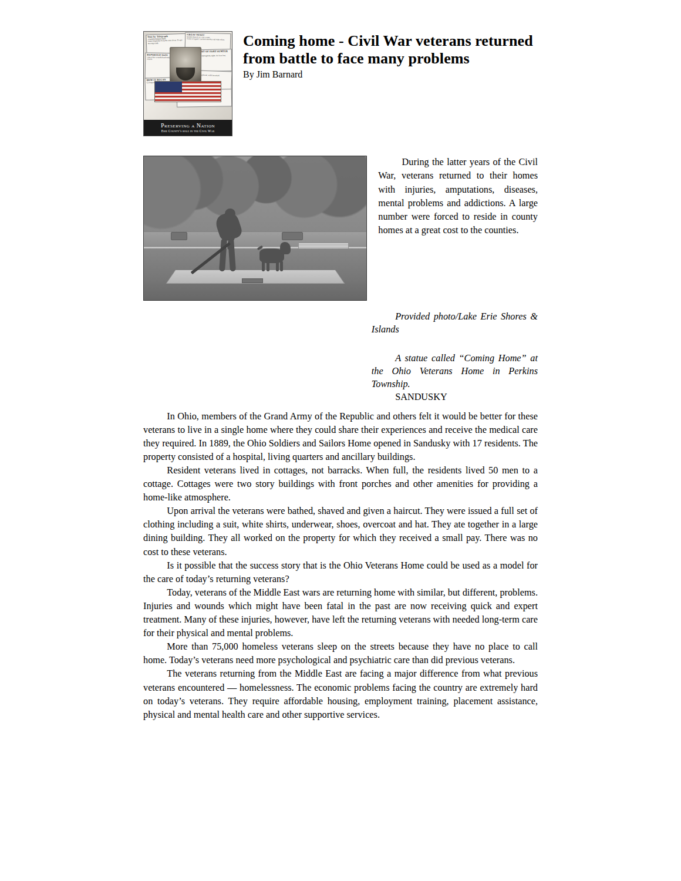Sent by Telegraph UNPROVOKED WAR!
Latest dispatches from the seat of war. Troops moving south.
GREAT NEWS!SURRENDER OF THE FORT
Terms accepted. Garrison marches out with colors.
BOMBARDMENT OF FORT SUMTERThe FORT ON FIRE
Heavy firing continued through the night. No lives lost.
REPORTED SAFELists of the wounded and missing. Hospital returns.
FORT SUMTERArtillery duel resumed at daybreak; walls breached.
HOW IT BEGANCorrespondence between the commanders.
PRISONERSExchange arranged. Paroled men to be sent north.
Preserving a Nation Erie County's role in the Civil War
Coming home - Civil War veterans returned from battle to face many problems
By Jim Barnard
Provided photo/Lake Erie Shores & Islands
A statue called “Coming Home” at the Ohio Veterans Home in Perkins Township.
SANDUSKY
During the latter years of the Civil War, veterans returned to their homes with injuries, amputations, diseases, mental problems and addictions. A large number were forced to reside in county homes at a great cost to the counties.
In Ohio, members of the Grand Army of the Republic and others felt it would be better for these veterans to live in a single home where they could share their experiences and receive the medical care they required. In 1889, the Ohio Soldiers and Sailors Home opened in Sandusky with 17 residents. The property consisted of a hospital, living quarters and ancillary buildings.
Resident veterans lived in cottages, not barracks. When full, the residents lived 50 men to a cottage. Cottages were two story buildings with front porches and other amenities for providing a home-like atmosphere.
Upon arrival the veterans were bathed, shaved and given a haircut. They were issued a full set of clothing including a suit, white shirts, underwear, shoes, overcoat and hat. They ate together in a large dining building. They all worked on the property for which they received a small pay. There was no cost to these veterans.
Is it possible that the success story that is the Ohio Veterans Home could be used as a model for the care of today’s returning veterans?
Today, veterans of the Middle East wars are returning home with similar, but different, problems. Injuries and wounds which might have been fatal in the past are now receiving quick and expert treatment. Many of these injuries, however, have left the returning veterans with needed long-term care for their physical and mental problems.
More than 75,000 homeless veterans sleep on the streets because they have no place to call home. Today’s veterans need more psychological and psychiatric care than did previous veterans.
The veterans returning from the Middle East are facing a major difference from what previous veterans encountered — homelessness. The economic problems facing the country are extremely hard on today’s veterans. They require affordable housing, employment training, placement assistance, physical and mental health care and other supportive services.